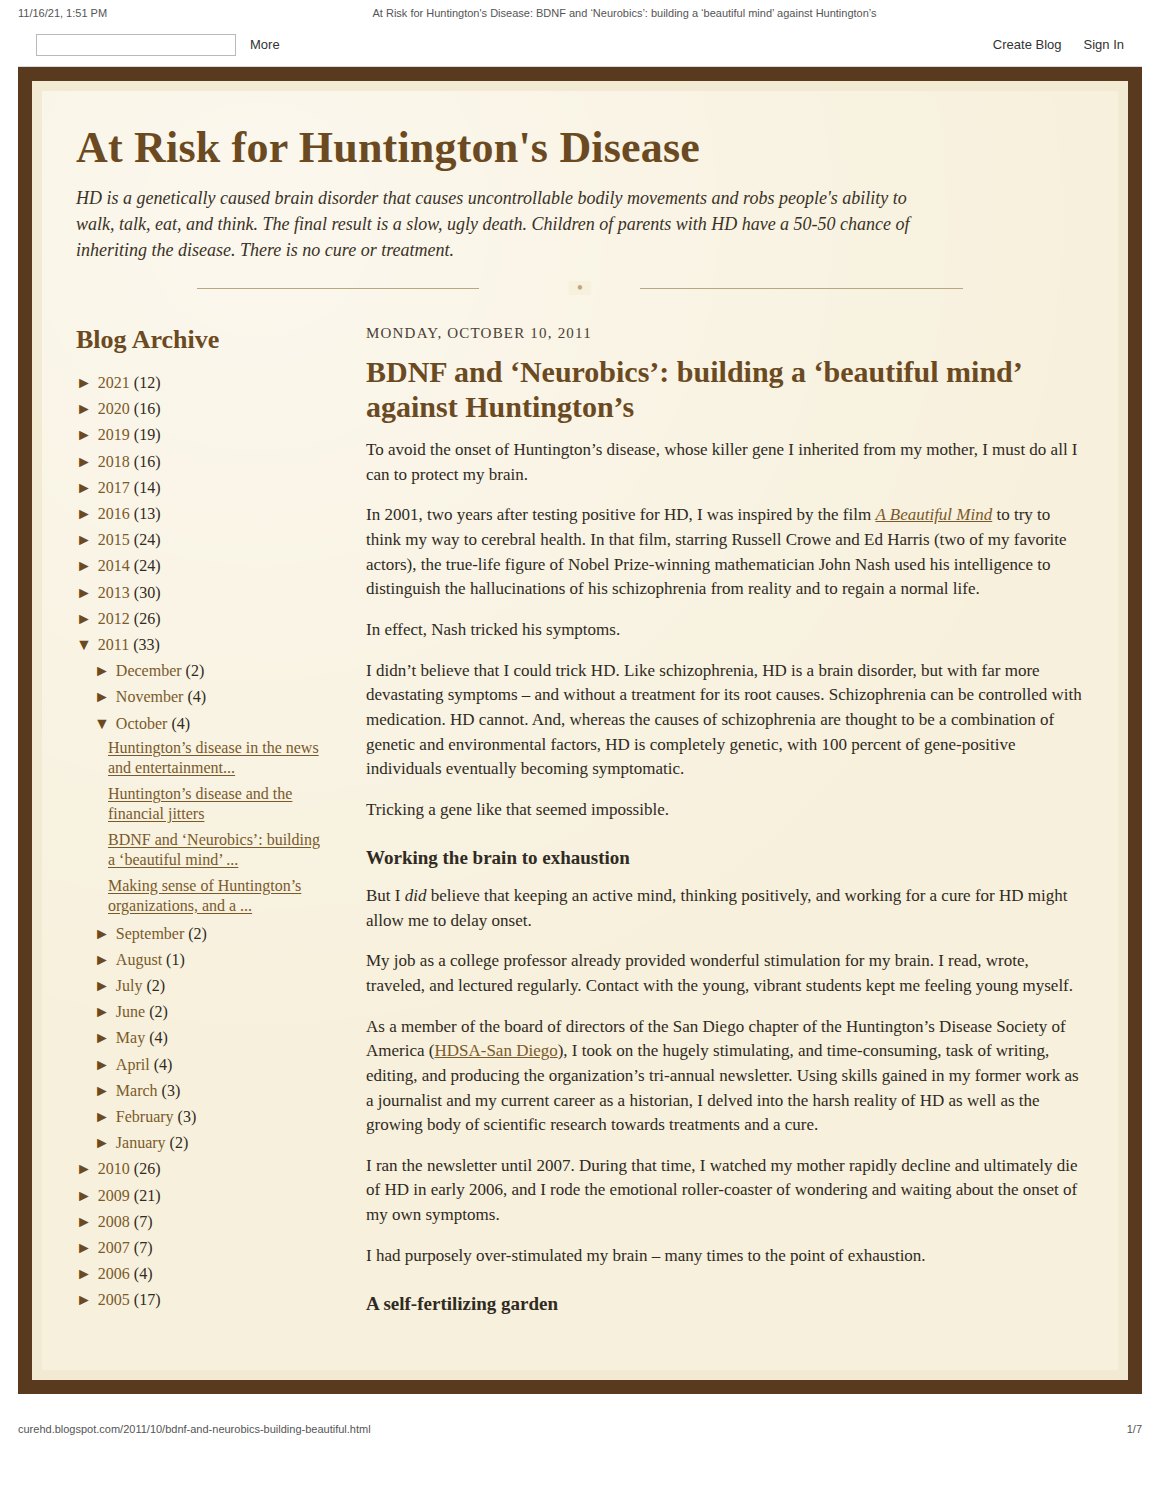11/16/21, 1:51 PM At Risk for Huntington's Disease: BDNF and ‘Neurobics’: building a ‘beautiful mind’ against Huntington’s
More
Create Blog Sign In
At Risk for Huntington's Disease
HD is a genetically caused brain disorder that causes uncontrollable bodily movements and robs people's ability to walk, talk, eat, and think. The final result is a slow, ugly death. Children of parents with HD have a 50-50 chance of inheriting the disease. There is no cure or treatment.
Blog Archive
►2021 (12)
►2020 (16)
►2019 (19)
►2018 (16)
►2017 (14)
►2016 (13)
►2015 (24)
►2014 (24)
►2013 (30)
►2012 (26)
▼2011 (33)
►December (2)
►November (4)
▼October (4)
Huntington’s disease in the news and entertainment...
Huntington’s disease and the financial jitters
BDNF and ‘Neurobics’: building a ‘beautiful mind’ ...
Making sense of Huntington’s organizations, and a ...
►September (2)
►August (1)
►July (2)
►June (2)
►May (4)
►April (4)
►March (3)
►February (3)
►January (2)
►2010 (26)
►2009 (21)
►2008 (7)
►2007 (7)
►2006 (4)
►2005 (17)
Monday, October 10, 2011
BDNF and ‘Neurobics’: building a ‘beautiful mind’ against Huntington’s
To avoid the onset of Huntington’s disease, whose killer gene I inherited from my mother, I must do all I can to protect my brain.
In 2001, two years after testing positive for HD, I was inspired by the film A Beautiful Mind to try to think my way to cerebral health. In that film, starring Russell Crowe and Ed Harris (two of my favorite actors), the true-life figure of Nobel Prize-winning mathematician John Nash used his intelligence to distinguish the hallucinations of his schizophrenia from reality and to regain a normal life.
In effect, Nash tricked his symptoms.
I didn’t believe that I could trick HD. Like schizophrenia, HD is a brain disorder, but with far more devastating symptoms – and without a treatment for its root causes. Schizophrenia can be controlled with medication. HD cannot. And, whereas the causes of schizophrenia are thought to be a combination of genetic and environmental factors, HD is completely genetic, with 100 percent of gene-positive individuals eventually becoming symptomatic.
Tricking a gene like that seemed impossible.
Working the brain to exhaustion
But I did believe that keeping an active mind, thinking positively, and working for a cure for HD might allow me to delay onset.
My job as a college professor already provided wonderful stimulation for my brain. I read, wrote, traveled, and lectured regularly. Contact with the young, vibrant students kept me feeling young myself.
As a member of the board of directors of the San Diego chapter of the Huntington’s Disease Society of America (HDSA-San Diego), I took on the hugely stimulating, and time-consuming, task of writing, editing, and producing the organization’s tri-annual newsletter. Using skills gained in my former work as a journalist and my current career as a historian, I delved into the harsh reality of HD as well as the growing body of scientific research towards treatments and a cure.
I ran the newsletter until 2007. During that time, I watched my mother rapidly decline and ultimately die of HD in early 2006, and I rode the emotional roller-coaster of wondering and waiting about the onset of my own symptoms.
I had purposely over-stimulated my brain – many times to the point of exhaustion.
A self-fertilizing garden
curehd.blogspot.com/2011/10/bdnf-and-neurobics-building-beautiful.html 1/7